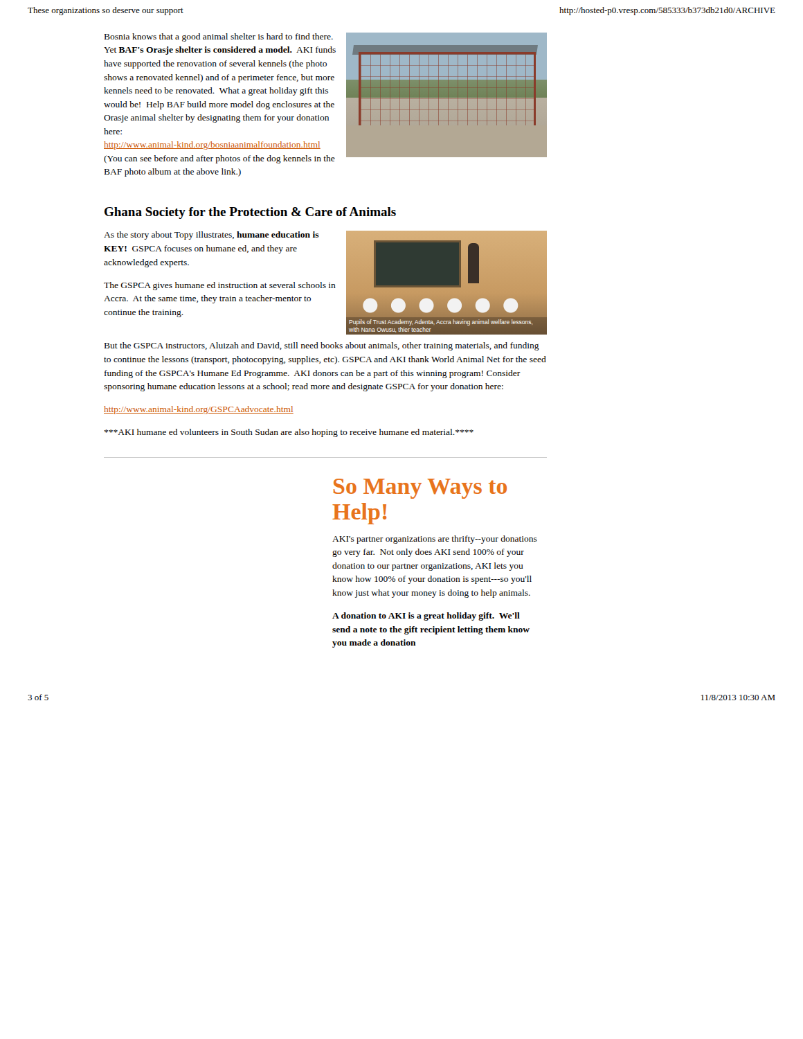These organizations so deserve our support
http://hosted-p0.vresp.com/585333/b373db21d0/ARCHIVE
Bosnia knows that a good animal shelter is hard to find there. Yet BAF's Orasje shelter is considered a model. AKI funds have supported the renovation of several kennels (the photo shows a renovated kennel) and of a perimeter fence, but more kennels need to be renovated. What a great holiday gift this would be! Help BAF build more model dog enclosures at the Orasje animal shelter by designating them for your donation here:
http://www.animal-kind.org/bosniaanimalfoundation.html
(You can see before and after photos of the dog kennels in the BAF photo album at the above link.)
Ghana Society for the Protection & Care of Animals
Pupils of Trust Academy, Adenta, Accra having animal welfare lessons, with Nana Owusu, thier teacher
As the story about Topy illustrates, humane education is KEY! GSPCA focuses on humane ed, and they are acknowledged experts.
The GSPCA gives humane ed instruction at several schools in Accra. At the same time, they train a teacher-mentor to continue the training.
But the GSPCA instructors, Aluizah and David, still need books about animals, other training materials, and funding to continue the lessons (transport, photocopying, supplies, etc). GSPCA and AKI thank World Animal Net for the seed funding of the GSPCA's Humane Ed Programme. AKI donors can be a part of this winning program! Consider sponsoring humane education lessons at a school; read more and designate GSPCA for your donation here:
http://www.animal-kind.org/GSPCAadvocate.html
***AKI humane ed volunteers in South Sudan are also hoping to receive humane ed material.****
So Many Ways to Help!
AKI's partner organizations are thrifty--your donations go very far. Not only does AKI send 100% of your donation to our partner organizations, AKI lets you know how 100% of your donation is spent---so you'll know just what your money is doing to help animals.
A donation to AKI is a great holiday gift. We'll send a note to the gift recipient letting them know you made a donation
3 of 5
11/8/2013 10:30 AM